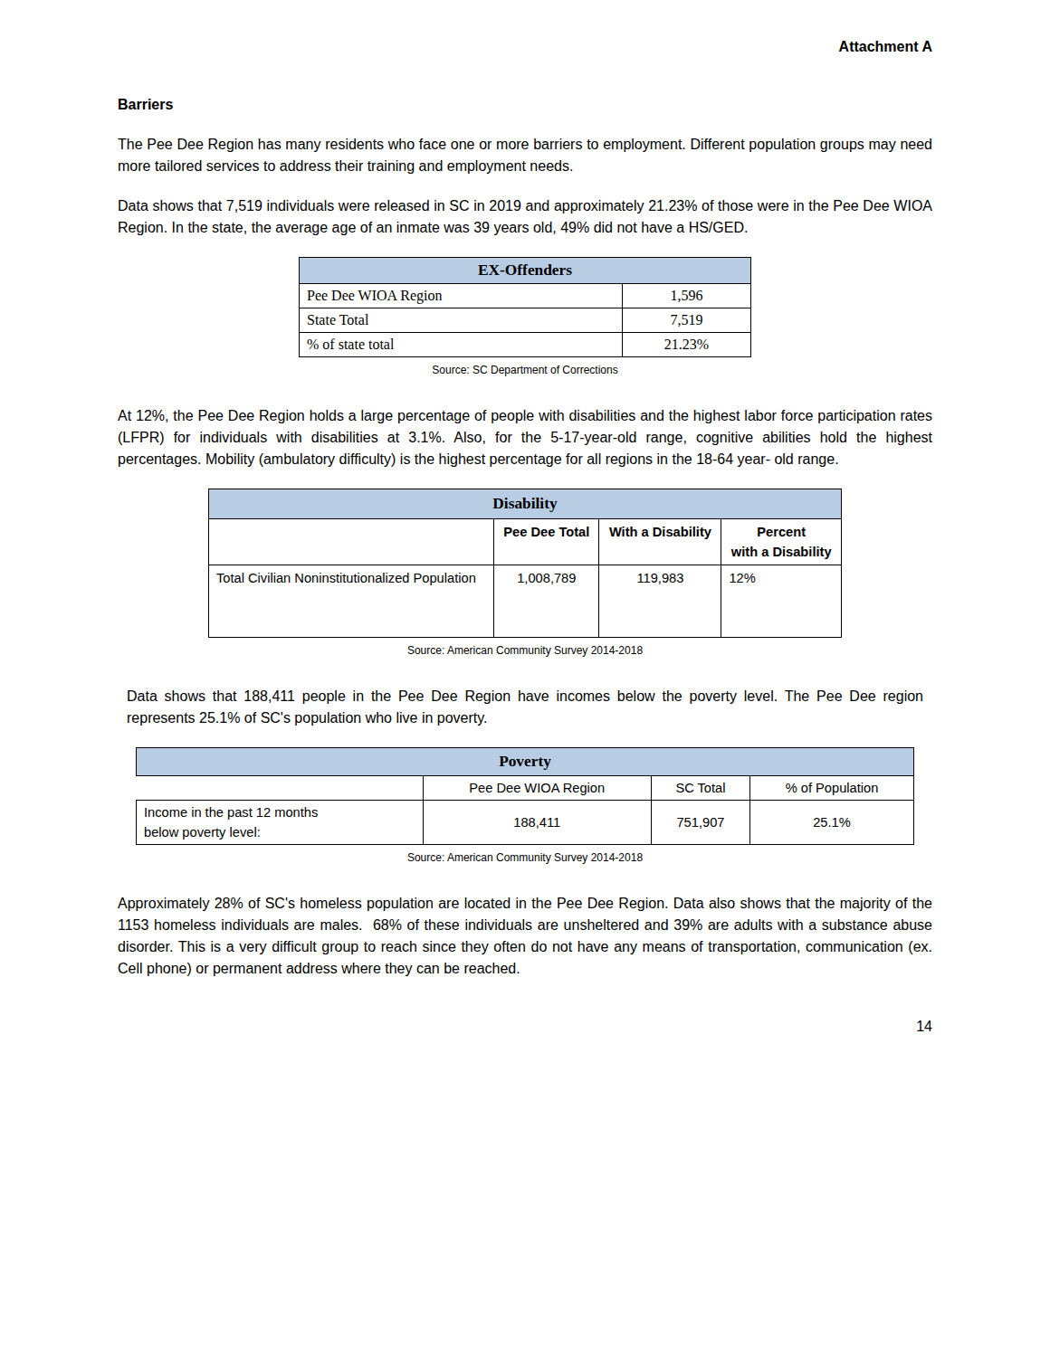Attachment A
Barriers
The Pee Dee Region has many residents who face one or more barriers to employment. Different population groups may need more tailored services to address their training and employment needs.
Data shows that 7,519 individuals were released in SC in 2019 and approximately 21.23% of those were in the Pee Dee WIOA Region. In the state, the average age of an inmate was 39 years old, 49% did not have a HS/GED.
| EX-Offenders |
| Pee Dee WIOA Region | 1,596 |
| State Total | 7,519 |
| % of state total | 21.23% |
Source: SC Department of Corrections
At 12%, the Pee Dee Region holds a large percentage of people with disabilities and the highest labor force participation rates (LFPR) for individuals with disabilities at 3.1%. Also, for the 5-17-year-old range, cognitive abilities hold the highest percentages. Mobility (ambulatory difficulty) is the highest percentage for all regions in the 18-64 year- old range.
| Disability |
| | Pee Dee Total | With a Disability | Percent with a Disability |
| Total Civilian Noninstitutionalized Population | 1,008,789 | 119,983 | 12% |
Source: American Community Survey 2014-2018
Data shows that 188,411 people in the Pee Dee Region have incomes below the poverty level. The Pee Dee region represents 25.1% of SC's population who live in poverty.
| Poverty |
| | Pee Dee WIOA Region | SC Total | % of Population |
| Income in the past 12 months below poverty level: | 188,411 | 751,907 | 25.1% |
Source: American Community Survey 2014-2018
Approximately 28% of SC's homeless population are located in the Pee Dee Region. Data also shows that the majority of the 1153 homeless individuals are males. 68% of these individuals are unsheltered and 39% are adults with a substance abuse disorder. This is a very difficult group to reach since they often do not have any means of transportation, communication (ex. Cell phone) or permanent address where they can be reached.
14